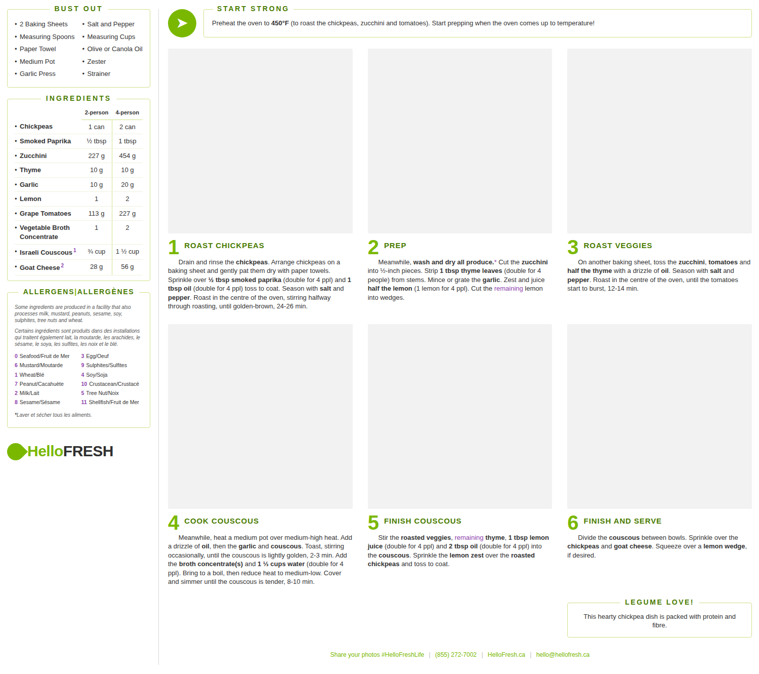Bust Out
2 Baking Sheets
Measuring Spoons
Paper Towel
Medium Pot
Garlic Press
Salt and Pepper
Measuring Cups
Olive or Canola Oil
Zester
Strainer
Ingredients
| | 2-person | 4-person |
| --- | --- | --- |
| Chickpeas | 1 can | 2 can |
| Smoked Paprika | ½ tbsp | 1 tbsp |
| Zucchini | 227 g | 454 g |
| Thyme | 10 g | 10 g |
| Garlic | 10 g | 20 g |
| Lemon | 1 | 2 |
| Grape Tomatoes | 113 g | 227 g |
| Vegetable Broth Concentrate | 1 | 2 |
| Israeli Couscous 1 | ¾ cup | 1 ½ cup |
| Goat Cheese 2 | 28 g | 56 g |
Allergens|Allergènes
Some ingredients are produced in a facility that also processes milk, mustard, peanuts, sesame, soy, sulphites, tree nuts and wheat.
Certains ingrédients sont produits dans des installations qui traitent également lait, la moutarde, les arachides, le sésame, le soya, les sulfites, les noix et le blé.
0 Seafood/Fruit de Mer
6 Mustard/Moutarde
1 Wheat/Blé
7 Peanut/Cacahuète
2 Milk/Lait
8 Sesame/Sésame
3 Egg/Oeuf
9 Sulphites/Sulfites
4 Soy/Soja
10 Crustacean/Crustacé
5 Tree Nut/Noix
11 Shellfish/Fruit de Mer
*Laver et sécher tous les aliments.
HelloFRESH
➤
Start Strong
Preheat the oven to 450°F (to roast the chickpeas, zucchini and tomatoes). Start prepping when the oven comes up to temperature!
1 Roast Chickpeas
Drain and rinse the chickpeas. Arrange chickpeas on a baking sheet and gently pat them dry with paper towels. Sprinkle over ½ tbsp smoked paprika (double for 4 ppl) and 1 tbsp oil (double for 4 ppl) toss to coat. Season with salt and pepper. Roast in the centre of the oven, stirring halfway through roasting, until golden-brown, 24-26 min.
2 Prep
Meanwhile, wash and dry all produce.* Cut the zucchini into ½-inch pieces. Strip 1 tbsp thyme leaves (double for 4 people) from stems. Mince or grate the garlic. Zest and juice half the lemon (1 lemon for 4 ppl). Cut the remaining lemon into wedges.
3 Roast Veggies
On another baking sheet, toss the zucchini, tomatoes and half the thyme with a drizzle of oil. Season with salt and pepper. Roast in the centre of the oven, until the tomatoes start to burst, 12-14 min.
4 Cook Couscous
Meanwhile, heat a medium pot over medium-high heat. Add a drizzle of oil, then the garlic and couscous. Toast, stirring occasionally, until the couscous is lightly golden, 2-3 min. Add the broth concentrate(s) and 1 ⅓ cups water (double for 4 ppl). Bring to a boil, then reduce heat to medium-low. Cover and simmer until the couscous is tender, 8-10 min.
5 Finish Couscous
Stir the roasted veggies, remaining thyme, 1 tbsp lemon juice (double for 4 ppl) and 2 tbsp oil (double for 4 ppl) into the couscous. Sprinkle the lemon zest over the roasted chickpeas and toss to coat.
6 Finish and Serve
Divide the couscous between bowls. Sprinkle over the chickpeas and goat cheese. Squeeze over a lemon wedge, if desired.
Legume Love!
This hearty chickpea dish is packed with protein and fibre.
Share your photos #HelloFreshLife | (855) 272-7002 | HelloFresh.ca | hello@hellofresh.ca